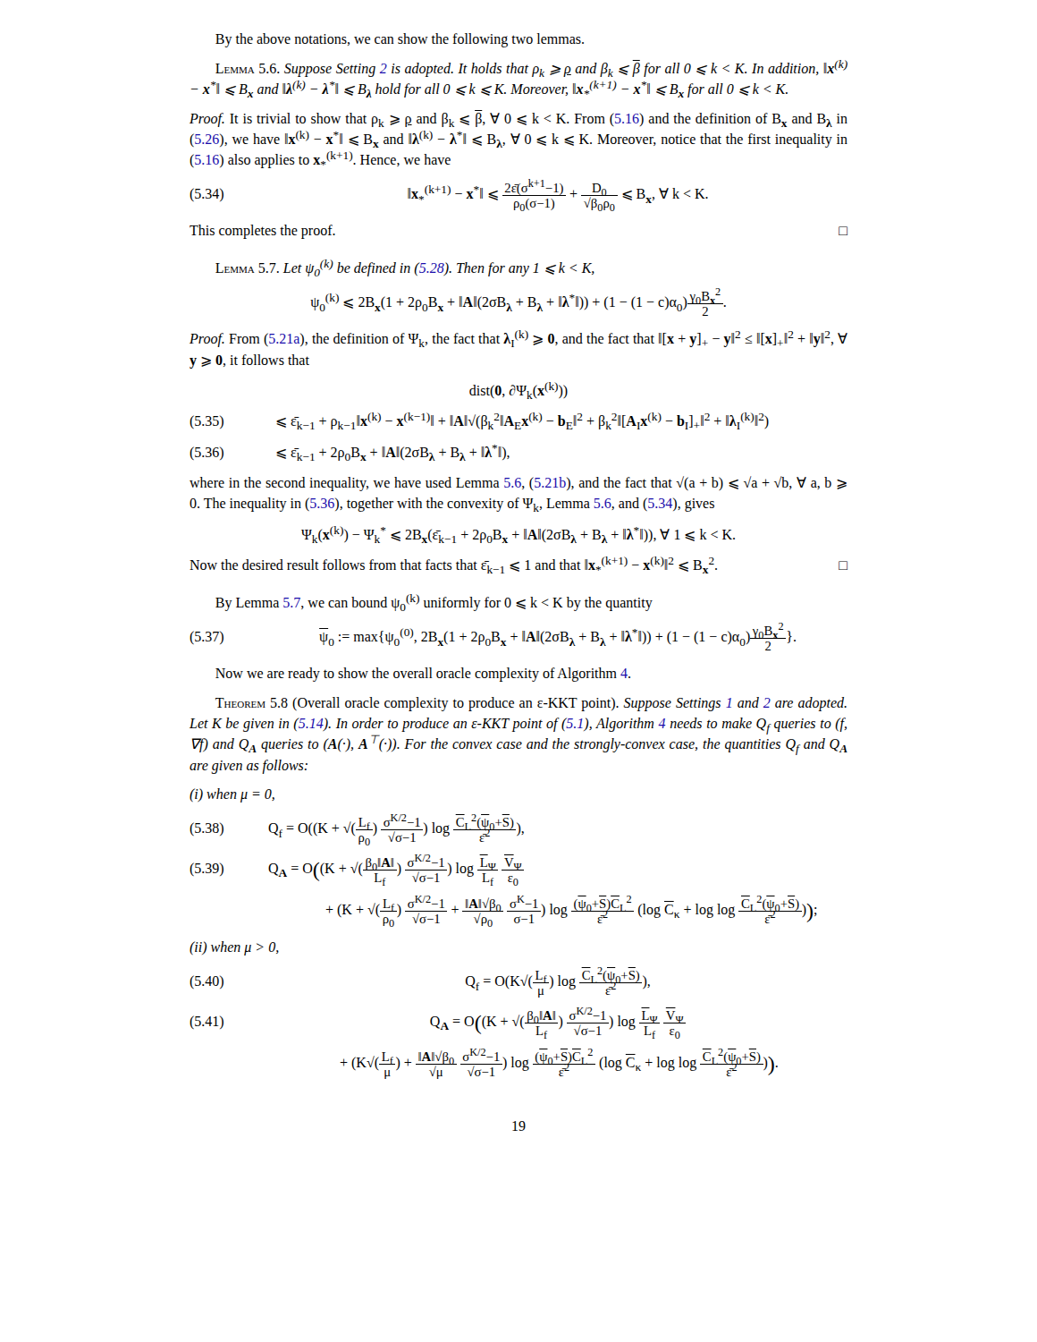By the above notations, we can show the following two lemmas.
Lemma 5.6. Suppose Setting 2 is adopted. It holds that ρk ⩾ ρ and βk ⩽ β for all 0 ⩽ k < K. In addition, ‖x(k) − x*‖ ⩽ Bx and ‖λ(k) − λ*‖ ⩽ Bλ hold for all 0 ⩽ k ⩽ K. Moreover, ‖x*(k+1) − x*‖ ⩽ Bx for all 0 ⩽ k < K.
Proof. It is trivial to show that ρk ⩾ ρ and βk ⩽ β, ∀ 0 ⩽ k < K. From (5.16) and the definition of Bx and Bλ in (5.26), we have ‖x(k) − x*‖ ⩽ Bx and ‖λ(k) − λ*‖ ⩽ Bλ, ∀ 0 ⩽ k ⩽ K. Moreover, notice that the first inequality in (5.16) also applies to x*(k+1). Hence, we have
(5.34)
‖x*(k+1) − x*‖ ⩽ 2ε̄(σk+1−1) ρ0(σ−1) + D0√β0ρ0 ⩽ Bx, ∀ k < K.
This completes the proof. □
Lemma 5.7. Let ψ0(k) be defined in (5.28). Then for any 1 ⩽ k < K,
ψ0(k) ⩽ 2Bx(1 + 2ρ0Bx + ‖A‖(2σBλ + Bλ + ‖λ*‖)) + (1 − (1 − c)α0)γ0Bx22.
Proof. From (5.21a), the definition of Ψk, the fact that λI(k) ⩾ 0, and the fact that ‖[x + y]+ − y‖2 ≤ ‖[x]+‖2 + ‖y‖2, ∀ y ⩾ 0, it follows that
dist(0, ∂Ψk(x(k)))
(5.35)
⩽ ε̄k−1 + ρk−1‖x(k) − x(k−1)‖ + ‖A‖√(βk2‖AEx(k) − bE‖2 + βk2‖[AIx(k) − bI]+‖2 + ‖λI(k)‖2)
(5.36)
⩽ ε̄k−1 + 2ρ0Bx + ‖A‖(2σBλ + Bλ + ‖λ*‖),
where in the second inequality, we have used Lemma 5.6, (5.21b), and the fact that √(a + b) ⩽ √a + √b, ∀ a, b ⩾ 0. The inequality in (5.36), together with the convexity of Ψk, Lemma 5.6, and (5.34), gives
Ψk(x(k)) − Ψk* ⩽ 2Bx(ε̄k−1 + 2ρ0Bx + ‖A‖(2σBλ + Bλ + ‖λ*‖)), ∀ 1 ⩽ k < K.
Now the desired result follows from that facts that ε̄k−1 ⩽ 1 and that ‖x*(k+1) − x(k)‖2 ⩽ Bx2. □
By Lemma 5.7, we can bound ψ0(k) uniformly for 0 ⩽ k < K by the quantity
(5.37)
ψ0 := max{ψ0(0), 2Bx(1 + 2ρ0Bx + ‖A‖(2σBλ + Bλ + ‖λ*‖)) + (1 − (1 − c)α0)γ0Bx22}.
Now we are ready to show the overall oracle complexity of Algorithm 4.
Theorem 5.8 (Overall oracle complexity to produce an ε-KKT point). Suppose Settings 1 and 2 are adopted. Let K be given in (5.14). In order to produce an ε-KKT point of (5.1), Algorithm 4 needs to make Qf queries to (f, ∇f) and QA queries to (A(·), A⊤(·)). For the convex case and the strongly-convex case, the quantities Qf and QA are given as follows:
(i) when μ = 0,
(5.38)
Qf = O((K + √(Lf ρ0) σK/2−1√σ−1) log CL2(ψ0+S) ε̄2),
(5.39)
QA = O((K + √(β0‖A‖Lf) σK/2−1√σ−1) log LΨ Lf VΨ ε0
+ (K + √(Lf ρ0) σK/2−1√σ−1 + ‖A‖√β0√ρ0 σK−1 σ−1) log (ψ0+S)CL2 ε̄2 (log Cκ + log log CL2(ψ0+S) ε̄2));
(ii) when μ > 0,
(5.40)
Qf = O(K√(Lf μ) log CL2(ψ0+S) ε̄2),
(5.41)
QA = O((K + √(β0‖A‖Lf) σK/2−1√σ−1) log LΨ Lf VΨ ε0
+ (K√(Lf μ) + ‖A‖√β0√μ σK/2−1√σ−1) log (ψ0+S)CL2 ε̄2 (log Cκ + log log CL2(ψ0+S) ε̄2)).
19